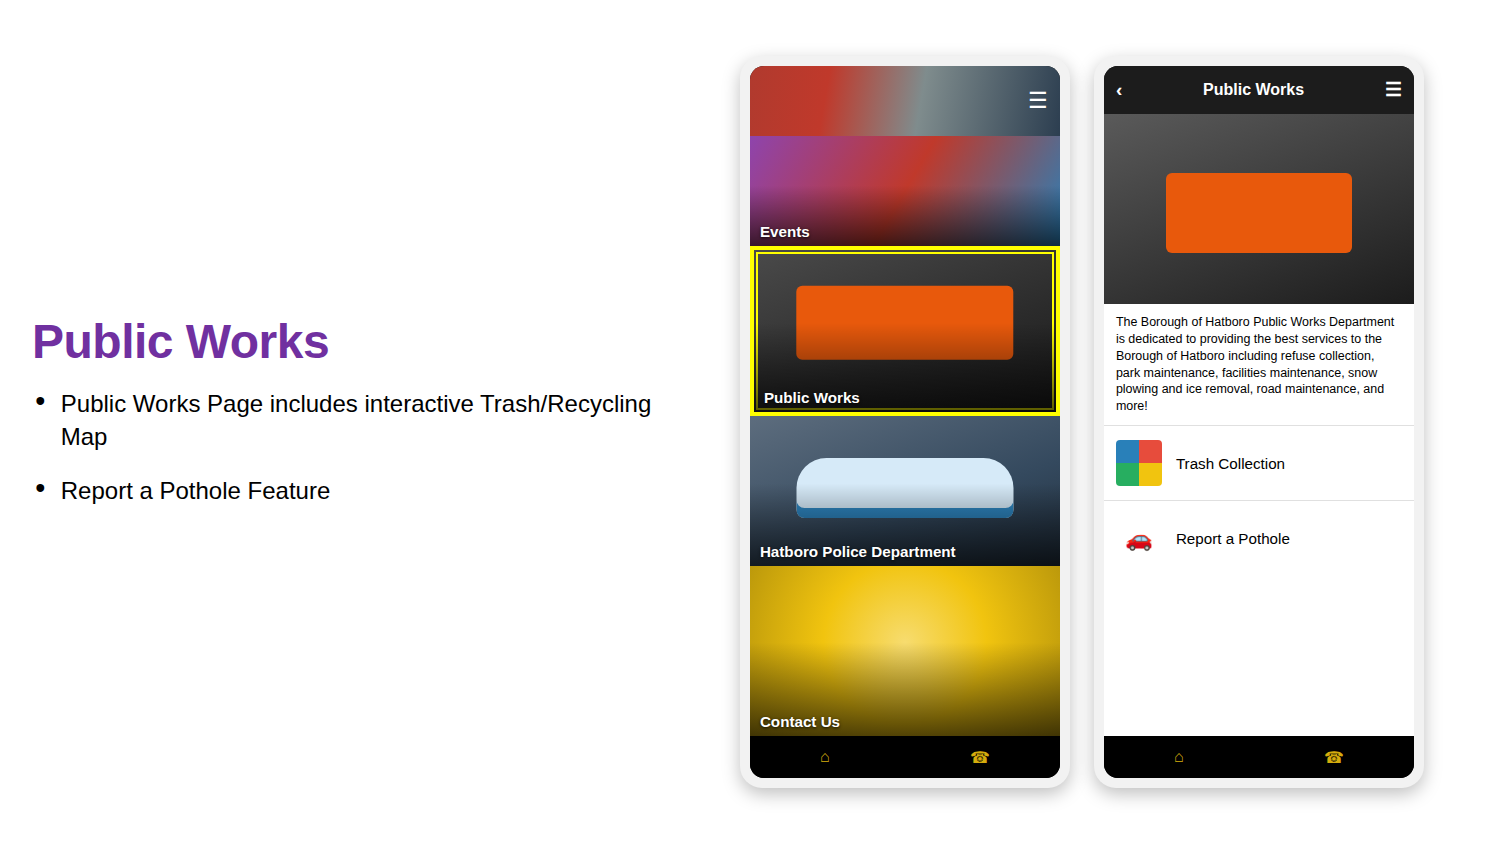Public Works
Public Works Page includes interactive Trash/Recycling Map
Report a Pothole Feature
☰
Events
Public Works
Hatboro Police Department
Contact Us
⌂☎
‹ Public Works ☰
The Borough of Hatboro Public Works Department is dedicated to providing the best services to the Borough of Hatboro including refuse collection, park maintenance, facilities maintenance, snow plowing and ice removal, road maintenance, and more!
Trash Collection
🚗
Report a Pothole
⌂☎